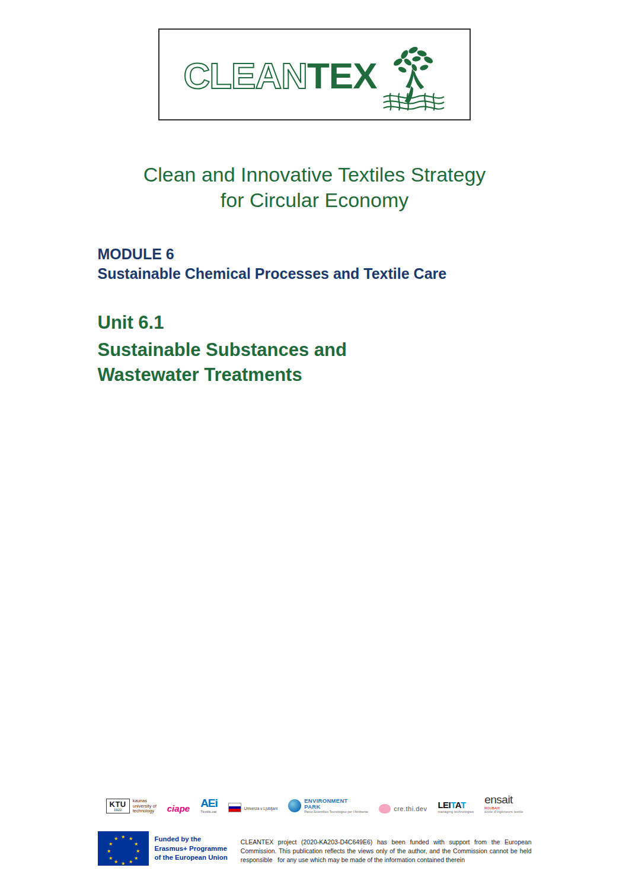CLEANTEX
Clean and Innovative Textiles Strategy
for Circular Economy
MODULE 6
Sustainable Chemical Processes and Textile Care
Unit 6.1 Sustainable Substances and
Wastewater Treatments
KTU1922
kaunas
university of
technology
ciape
AEiTèxtils.cat
Univerza v Ljubljani
ENVIRONMENT
PARK Parco Scientifico Tecnologico per l'Ambiente
cre.thi.dev
LEITATmanaging technologies
ensaitROUBAIX école d'ingénieurs textile
★ ★ ★ ★ ★ ★ ★ ★ ★ ★ ★ ★
Funded by the
Erasmus+ Programme
of the European Union
CLEANTEX project (2020-KA203-D4C649E6) has been funded with support from the European Commission. This publication reflects the views only of the author, and the Commission cannot be held responsible for any use which may be made of the information contained therein